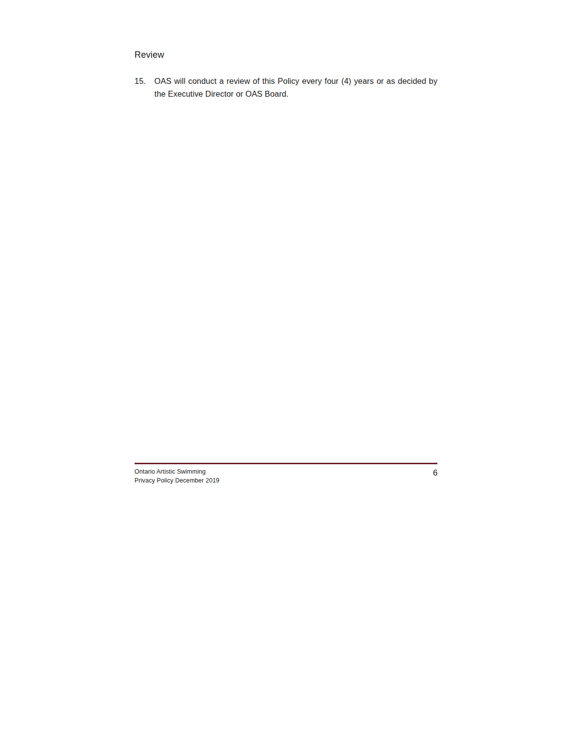Review
15. OAS will conduct a review of this Policy every four (4) years or as decided by the Executive Director or OAS Board.
Ontario Artistic Swimming
Privacy Policy December 2019
6